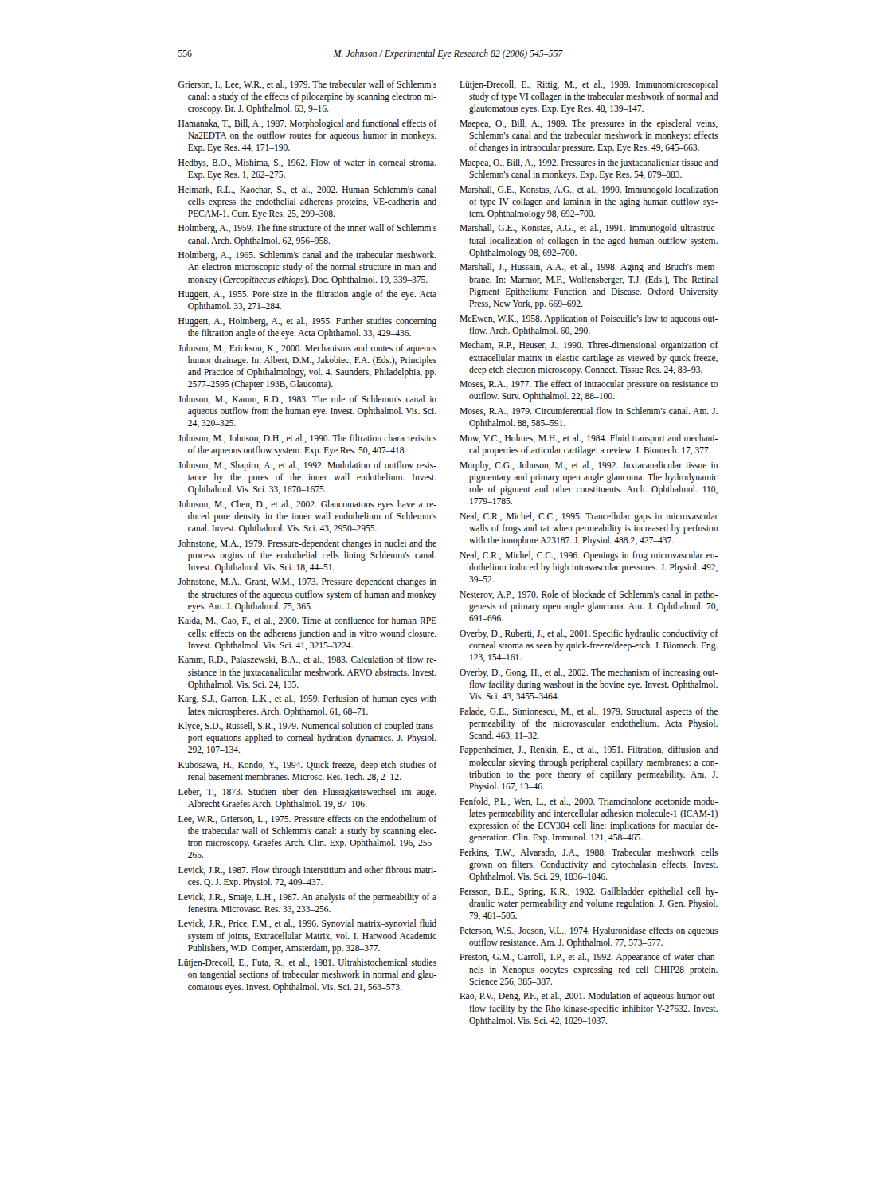556
M. Johnson / Experimental Eye Research 82 (2006) 545–557
Grierson, I., Lee, W.R., et al., 1979. The trabecular wall of Schlemm's canal: a study of the effects of pilocarpine by scanning electron microscopy. Br. J. Ophthalmol. 63, 9–16.
Hamanaka, T., Bill, A., 1987. Morphological and functional effects of Na2EDTA on the outflow routes for aqueous humor in monkeys. Exp. Eye Res. 44, 171–190.
Hedbys, B.O., Mishima, S., 1962. Flow of water in corneal stroma. Exp. Eye Res. 1, 262–275.
Heimark, R.L., Kaochar, S., et al., 2002. Human Schlemm's canal cells express the endothelial adherens proteins, VE-cadherin and PECAM-1. Curr. Eye Res. 25, 299–308.
Holmberg, A., 1959. The fine structure of the inner wall of Schlemm's canal. Arch. Ophthalmol. 62, 956–958.
Holmberg, A., 1965. Schlemm's canal and the trabecular meshwork. An electron microscopic study of the normal structure in man and monkey (Cercopithecus ethiops). Doc. Ophthalmol. 19, 339–375.
Huggert, A., 1955. Pore size in the filtration angle of the eye. Acta Ophthamol. 33, 271–284.
Huggert, A., Holmberg, A., et al., 1955. Further studies concerning the filtration angle of the eye. Acta Ophthamol. 33, 429–436.
Johnson, M., Erickson, K., 2000. Mechanisms and routes of aqueous humor drainage. In: Albert, D.M., Jakobiec, F.A. (Eds.), Principles and Practice of Ophthalmology, vol. 4. Saunders, Philadelphia, pp. 2577–2595 (Chapter 193B, Glaucoma).
Johnson, M., Kamm, R.D., 1983. The role of Schlemm's canal in aqueous outflow from the human eye. Invest. Ophthalmol. Vis. Sci. 24, 320–325.
Johnson, M., Johnson, D.H., et al., 1990. The filtration characteristics of the aqueous outflow system. Exp. Eye Res. 50, 407–418.
Johnson, M., Shapiro, A., et al., 1992. Modulation of outflow resistance by the pores of the inner wall endothelium. Invest. Ophthalmol. Vis. Sci. 33, 1670–1675.
Johnson, M., Chen, D., et al., 2002. Glaucomatous eyes have a reduced pore density in the inner wall endothelium of Schlemm's canal. Invest. Ophthalmol. Vis. Sci. 43, 2950–2955.
Johnstone, M.A., 1979. Pressure-dependent changes in nuclei and the process orgins of the endothelial cells lining Schlemm's canal. Invest. Ophthalmol. Vis. Sci. 18, 44–51.
Johnstone, M.A., Grant, W.M., 1973. Pressure dependent changes in the structures of the aqueous outflow system of human and monkey eyes. Am. J. Ophthalmol. 75, 365.
Kaida, M., Cao, F., et al., 2000. Time at confluence for human RPE cells: effects on the adherens junction and in vitro wound closure. Invest. Ophthalmol. Vis. Sci. 41, 3215–3224.
Kamm, R.D., Palaszewski, B.A., et al., 1983. Calculation of flow resistance in the juxtacanalicular meshwork. ARVO abstracts. Invest. Ophthalmol. Vis. Sci. 24, 135.
Karg, S.J., Garron, L.K., et al., 1959. Perfusion of human eyes with latex microspheres. Arch. Ophthamol. 61, 68–71.
Klyce, S.D., Russell, S.R., 1979. Numerical solution of coupled transport equations applied to corneal hydration dynamics. J. Physiol. 292, 107–134.
Kubosawa, H., Kondo, Y., 1994. Quick-freeze, deep-etch studies of renal basement membranes. Microsc. Res. Tech. 28, 2–12.
Leber, T., 1873. Studien über den Flüssigkeitswechsel im auge. Albrecht Graefes Arch. Ophthalmol. 19, 87–106.
Lee, W.R., Grierson, L., 1975. Pressure effects on the endothelium of the trabecular wall of Schlemm's canal: a study by scanning electron microscopy. Graefes Arch. Clin. Exp. Ophthalmol. 196, 255–265.
Levick, J.R., 1987. Flow through interstitium and other fibrous matrices. Q. J. Exp. Physiol. 72, 409–437.
Levick, J.R., Smaje, L.H., 1987. An analysis of the permeability of a fenestra. Microvasc. Res. 33, 233–256.
Levick, J.R., Price, F.M., et al., 1996. Synovial matrix–synovial fluid system of joints, Extracellular Matrix, vol. I. Harwood Academic Publishers, W.D. Comper, Amsterdam, pp. 328–377.
Lütjen-Drecoll, E., Futa, R., et al., 1981. Ultrahistochemical studies on tangential sections of trabecular meshwork in normal and glaucomatous eyes. Invest. Ophthalmol. Vis. Sci. 21, 563–573.
Lütjen-Drecoll, E., Rittig, M., et al., 1989. Immunomicroscopical study of type VI collagen in the trabecular meshwork of normal and glautomatous eyes. Exp. Eye Res. 48, 139–147.
Maepea, O., Bill, A., 1989. The pressures in the episcleral veins, Schlemm's canal and the trabecular meshwork in monkeys: effects of changes in intraocular pressure. Exp. Eye Res. 49, 645–663.
Maepea, O., Bill, A., 1992. Pressures in the juxtacanalicular tissue and Schlemm's canal in monkeys. Exp. Eye Res. 54, 879–883.
Marshall, G.E., Konstas, A.G., et al., 1990. Immunogold localization of type IV collagen and laminin in the aging human outflow system. Ophthalmology 98, 692–700.
Marshall, G.E., Konstas, A.G., et al., 1991. Immunogold ultrastructural localization of collagen in the aged human outflow system. Ophthalmology 98, 692–700.
Marshall, J., Hussain, A.A., et al., 1998. Aging and Bruch's membrane. In: Marmor, M.F., Wolfensberger, T.J. (Eds.), The Retinal Pigment Epithelium: Function and Disease. Oxford University Press, New York, pp. 669–692.
McEwen, W.K., 1958. Application of Poiseuille's law to aqueous outflow. Arch. Ophthalmol. 60, 290.
Mecham, R.P., Heuser, J., 1990. Three-dimensional organization of extracellular matrix in elastic cartilage as viewed by quick freeze, deep etch electron microscopy. Connect. Tissue Res. 24, 83–93.
Moses, R.A., 1977. The effect of intraocular pressure on resistance to outflow. Surv. Ophthalmol. 22, 88–100.
Moses, R.A., 1979. Circumferential flow in Schlemm's canal. Am. J. Ophthalmol. 88, 585–591.
Mow, V.C., Holmes, M.H., et al., 1984. Fluid transport and mechanical properties of articular cartilage: a review. J. Biomech. 17, 377.
Murphy, C.G., Johnson, M., et al., 1992. Juxtacanalicular tissue in pigmentary and primary open angle glaucoma. The hydrodynamic role of pigment and other constituents. Arch. Ophthalmol. 110, 1779–1785.
Neal, C.R., Michel, C.C., 1995. Trancellular gaps in microvascular walls of frogs and rat when permeability is increased by perfusion with the ionophore A23187. J. Physiol. 488.2, 427–437.
Neal, C.R., Michel, C.C., 1996. Openings in frog microvascular endothelium induced by high intravascular pressures. J. Physiol. 492, 39–52.
Nesterov, A.P., 1970. Role of blockade of Schlemm's canal in pathogenesis of primary open angle glaucoma. Am. J. Ophthalmol. 70, 691–696.
Overby, D., Ruberti, J., et al., 2001. Specific hydraulic conductivity of corneal stroma as seen by quick-freeze/deep-etch. J. Biomech. Eng. 123, 154–161.
Overby, D., Gong, H., et al., 2002. The mechanism of increasing outflow facility during washout in the bovine eye. Invest. Ophthalmol. Vis. Sci. 43, 3455–3464.
Palade, G.E., Simionescu, M., et al., 1979. Structural aspects of the permeability of the microvascular endothelium. Acta Physiol. Scand. 463, 11–32.
Pappenheimer, J., Renkin, E., et al., 1951. Filtration, diffusion and molecular sieving through peripheral capillary membranes: a contribution to the pore theory of capillary permeability. Am. J. Physiol. 167, 13–46.
Penfold, P.L., Wen, L., et al., 2000. Triamcinolone acetonide modulates permeability and intercellular adhesion molecule-1 (ICAM-1) expression of the ECV304 cell line: implications for macular degeneration. Clin. Exp. Immunol. 121, 458–465.
Perkins, T.W., Alvarado, J.A., 1988. Trabecular meshwork cells grown on filters. Conductivity and cytochalasin effects. Invest. Ophthalmol. Vis. Sci. 29, 1836–1846.
Persson, B.E., Spring, K.R., 1982. Gallbladder epithelial cell hydraulic water permeability and volume regulation. J. Gen. Physiol. 79, 481–505.
Peterson, W.S., Jocson, V.L., 1974. Hyaluronidase effects on aqueous outflow resistance. Am. J. Ophthalmol. 77, 573–577.
Preston, G.M., Carroll, T.P., et al., 1992. Appearance of water channels in Xenopus oocytes expressing red cell CHIP28 protein. Science 256, 385–387.
Rao, P.V., Deng, P.F., et al., 2001. Modulation of aqueous humor outflow facility by the Rho kinase-specific inhibitor Y-27632. Invest. Ophthalmol. Vis. Sci. 42, 1029–1037.